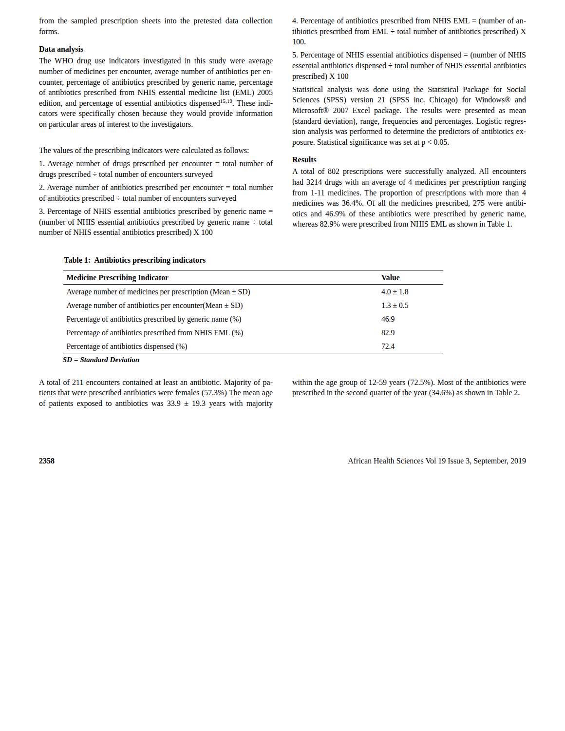from the sampled prescription sheets into the pretested data collection forms.
Data analysis
The WHO drug use indicators investigated in this study were average number of medicines per encounter, average number of antibiotics per encounter, percentage of antibiotics prescribed by generic name, percentage of antibiotics prescribed from NHIS essential medicine list (EML) 2005 edition, and percentage of essential antibiotics dispensed15,19. These indicators were specifically chosen because they would provide information on particular areas of interest to the investigators.
The values of the prescribing indicators were calculated as follows:
1. Average number of drugs prescribed per encounter = total number of drugs prescribed ÷ total number of encounters surveyed
2. Average number of antibiotics prescribed per encounter = total number of antibiotics prescribed ÷ total number of encounters surveyed
3. Percentage of NHIS essential antibiotics prescribed by generic name = (number of NHIS essential antibiotics prescribed by generic name ÷ total number of NHIS essential antibiotics prescribed) X 100
4. Percentage of antibiotics prescribed from NHIS EML = (number of antibiotics prescribed from EML ÷ total number of antibiotics prescribed) X 100.
5. Percentage of NHIS essential antibiotics dispensed = (number of NHIS essential antibiotics dispensed ÷ total number of NHIS essential antibiotics prescribed) X 100
Statistical analysis was done using the Statistical Package for Social Sciences (SPSS) version 21 (SPSS inc. Chicago) for Windows® and Microsoft® 2007 Excel package. The results were presented as mean (standard deviation), range, frequencies and percentages. Logistic regression analysis was performed to determine the predictors of antibiotics exposure. Statistical significance was set at p < 0.05.
Results
A total of 802 prescriptions were successfully analyzed. All encounters had 3214 drugs with an average of 4 medicines per prescription ranging from 1-11 medicines. The proportion of prescriptions with more than 4 medicines was 36.4%. Of all the medicines prescribed, 275 were antibiotics and 46.9% of these antibiotics were prescribed by generic name, whereas 82.9% were prescribed from NHIS EML as shown in Table 1.
Table 1: Antibiotics prescribing indicators
| Medicine Prescribing Indicator | Value |
| --- | --- |
| Average number of medicines per prescription (Mean ± SD) | 4.0 ± 1.8 |
| Average number of antibiotics per encounter(Mean ± SD) | 1.3 ± 0.5 |
| Percentage of antibiotics prescribed by generic name (%) | 46.9 |
| Percentage of antibiotics prescribed from NHIS EML (%) | 82.9 |
| Percentage of antibiotics dispensed (%) | 72.4 |
SD = Standard Deviation
A total of 211 encounters contained at least an antibiotic. Majority of patients that were prescribed antibiotics were females (57.3%) The mean age of patients exposed to antibiotics was 33.9 ± 19.3 years with majority within the age group of 12-59 years (72.5%). Most of the antibiotics were prescribed in the second quarter of the year (34.6%) as shown in Table 2.
2358
African Health Sciences Vol 19 Issue 3, September, 2019